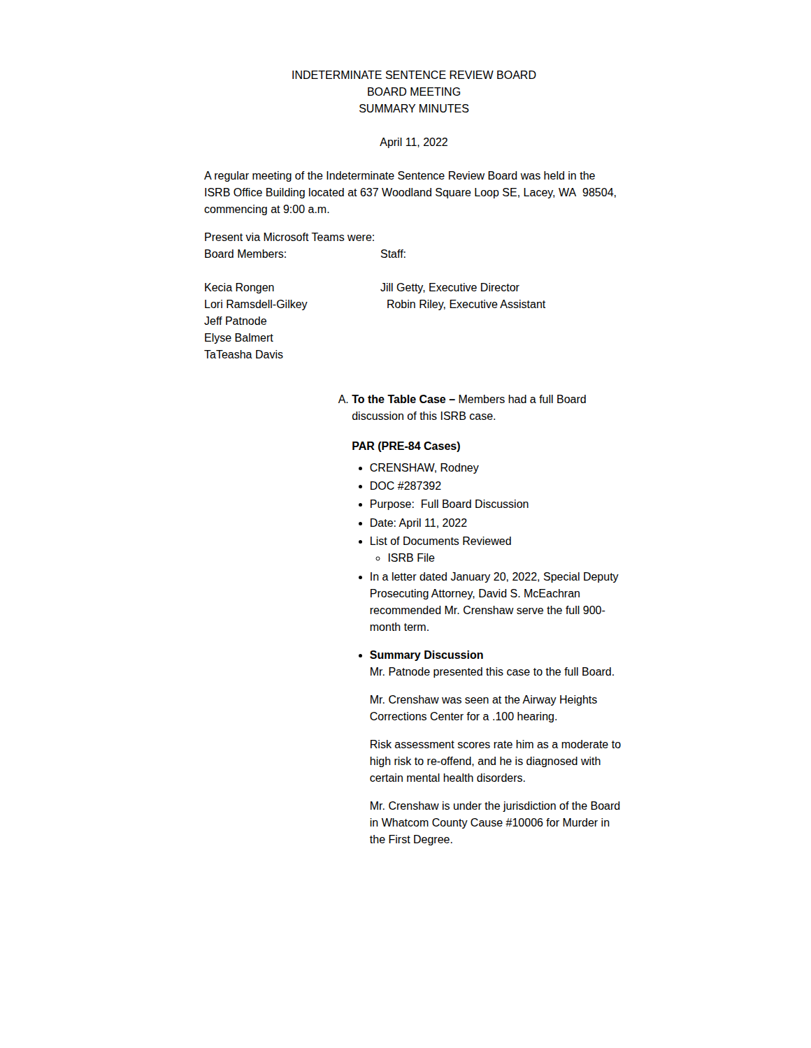INDETERMINATE SENTENCE REVIEW BOARD
BOARD MEETING
SUMMARY MINUTES
April 11, 2022
A regular meeting of the Indeterminate Sentence Review Board was held in the ISRB Office Building located at 637 Woodland Square Loop SE, Lacey, WA 98504, commencing at 9:00 a.m.
Present via Microsoft Teams were:
| Board Members: | Staff: |
| Kecia Rongen | Jill Getty, Executive Director |
| Lori Ramsdell-Gilkey | Robin Riley, Executive Assistant |
| Jeff Patnode | |
| Elyse Balmert | |
| TaTeasha Davis | |
To the Table Case – Members had a full Board discussion of this ISRB case.
PAR (PRE-84 Cases)
CRENSHAW, Rodney
DOC #287392
Purpose: Full Board Discussion
Date: April 11, 2022
List of Documents Reviewed
ISRB File
In a letter dated January 20, 2022, Special Deputy Prosecuting Attorney, David S. McEachran recommended Mr. Crenshaw serve the full 900-month term.
Summary Discussion
Mr. Patnode presented this case to the full Board.
Mr. Crenshaw was seen at the Airway Heights Corrections Center for a .100 hearing.
Risk assessment scores rate him as a moderate to high risk to re-offend, and he is diagnosed with certain mental health disorders.
Mr. Crenshaw is under the jurisdiction of the Board in Whatcom County Cause #10006 for Murder in the First Degree.